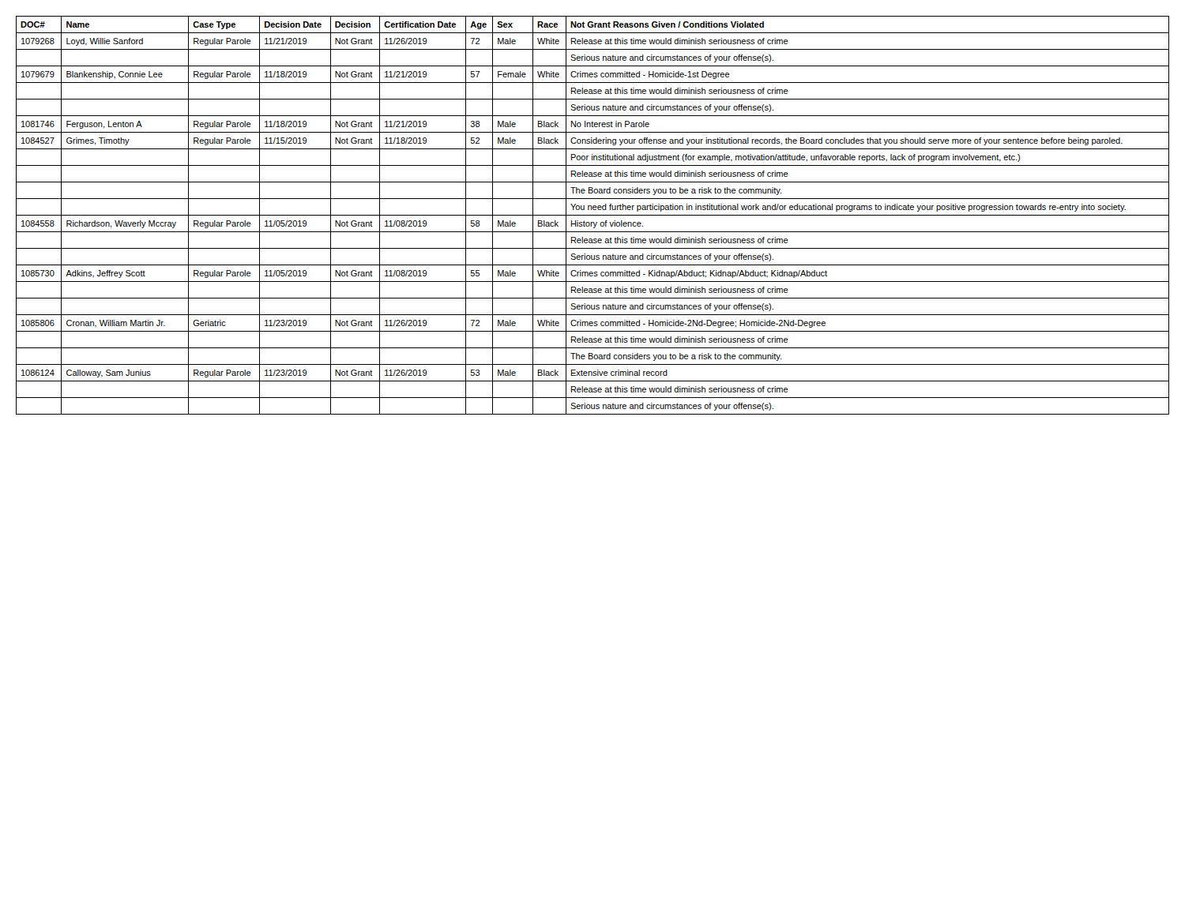| DOC# | Name | Case Type | Decision Date | Decision | Certification Date | Age | Sex | Race | Not Grant Reasons Given / Conditions Violated |
| --- | --- | --- | --- | --- | --- | --- | --- | --- | --- |
| 1079268 | Loyd, Willie Sanford | Regular Parole | 11/21/2019 | Not Grant | 11/26/2019 | 72 | Male | White | Release at this time would diminish seriousness of crime |
| | | | | | | | | | Serious nature and circumstances of your offense(s). |
| 1079679 | Blankenship, Connie Lee | Regular Parole | 11/18/2019 | Not Grant | 11/21/2019 | 57 | Female | White | Crimes committed - Homicide-1st Degree |
| | | | | | | | | | Release at this time would diminish seriousness of crime |
| | | | | | | | | | Serious nature and circumstances of your offense(s). |
| 1081746 | Ferguson, Lenton A | Regular Parole | 11/18/2019 | Not Grant | 11/21/2019 | 38 | Male | Black | No Interest in Parole |
| 1084527 | Grimes, Timothy | Regular Parole | 11/15/2019 | Not Grant | 11/18/2019 | 52 | Male | Black | Considering your offense and your institutional records, the Board concludes that you should serve more of your sentence before being paroled. |
| | | | | | | | | | Poor institutional adjustment (for example, motivation/attitude, unfavorable reports, lack of program involvement, etc.) |
| | | | | | | | | | Release at this time would diminish seriousness of crime |
| | | | | | | | | | The Board considers you to be a risk to the community. |
| | | | | | | | | | You need further participation in institutional work and/or educational programs to indicate your positive progression towards re-entry into society. |
| 1084558 | Richardson, Waverly Mccray | Regular Parole | 11/05/2019 | Not Grant | 11/08/2019 | 58 | Male | Black | History of violence. |
| | | | | | | | | | Release at this time would diminish seriousness of crime |
| | | | | | | | | | Serious nature and circumstances of your offense(s). |
| 1085730 | Adkins, Jeffrey Scott | Regular Parole | 11/05/2019 | Not Grant | 11/08/2019 | 55 | Male | White | Crimes committed - Kidnap/Abduct; Kidnap/Abduct; Kidnap/Abduct |
| | | | | | | | | | Release at this time would diminish seriousness of crime |
| | | | | | | | | | Serious nature and circumstances of your offense(s). |
| 1085806 | Cronan, William Martin Jr. | Geriatric | 11/23/2019 | Not Grant | 11/26/2019 | 72 | Male | White | Crimes committed - Homicide-2Nd-Degree; Homicide-2Nd-Degree |
| | | | | | | | | | Release at this time would diminish seriousness of crime |
| | | | | | | | | | The Board considers you to be a risk to the community. |
| 1086124 | Calloway, Sam Junius | Regular Parole | 11/23/2019 | Not Grant | 11/26/2019 | 53 | Male | Black | Extensive criminal record |
| | | | | | | | | | Release at this time would diminish seriousness of crime |
| | | | | | | | | | Serious nature and circumstances of your offense(s). |